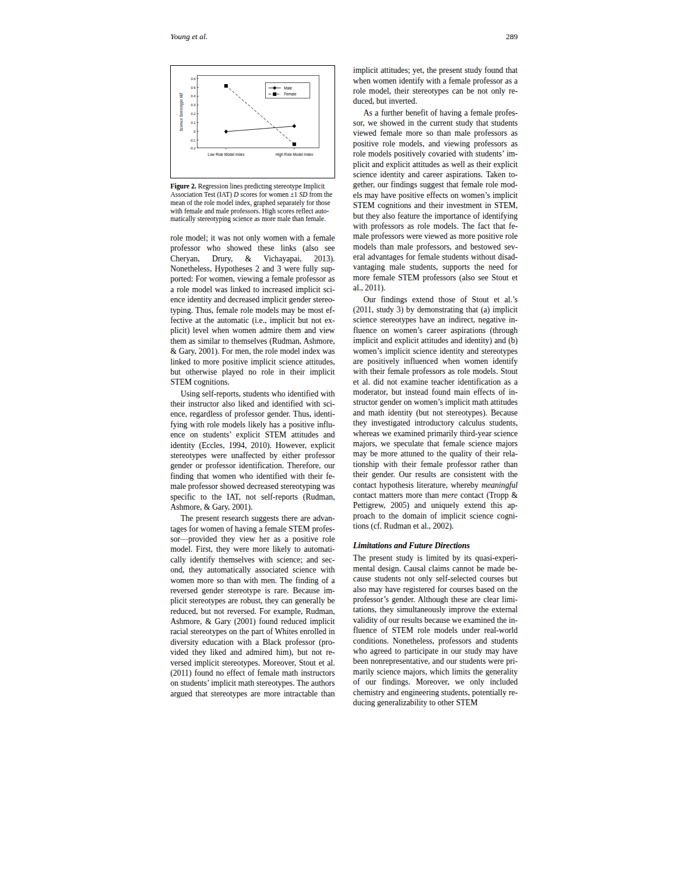Young et al. 289
0.6 0.5 0.4 0.3 0.2 0.1 0 -0.1 -0.2 Science Stereotype IAT Low Role Model Index High Role Model Index Male Female
Figure 2. Regression lines predicting stereotype Implicit Association Test (IAT) D scores for women ±1 SD from the mean of the role model index, graphed separately for those with female and male professors. High scores reflect automatically stereotyping science as more male than female.
role model; it was not only women with a female professor who showed these links (also see Cheryan, Drury, & Vichayapai, 2013). Nonetheless, Hypotheses 2 and 3 were fully supported: For women, viewing a female professor as a role model was linked to increased implicit science identity and decreased implicit gender stereotyping. Thus, female role models may be most effective at the automatic (i.e., implicit but not explicit) level when women admire them and view them as similar to themselves (Rudman, Ashmore, & Gary, 2001). For men, the role model index was linked to more positive implicit science attitudes, but otherwise played no role in their implicit STEM cognitions.
Using self-reports, students who identified with their instructor also liked and identified with science, regardless of professor gender. Thus, identifying with role models likely has a positive influence on students’ explicit STEM attitudes and identity (Eccles, 1994, 2010). However, explicit stereotypes were unaffected by either professor gender or professor identification. Therefore, our finding that women who identified with their female professor showed decreased stereotyping was specific to the IAT, not self-reports (Rudman, Ashmore, & Gary, 2001).
The present research suggests there are advantages for women of having a female STEM professor—provided they view her as a positive role model. First, they were more likely to automatically identify themselves with science; and second, they automatically associated science with women more so than with men. The finding of a reversed gender stereotype is rare. Because implicit stereotypes are robust, they can generally be reduced, but not reversed. For example, Rudman, Ashmore, & Gary (2001) found reduced implicit racial stereotypes on the part of Whites enrolled in diversity education with a Black professor (provided they liked and admired him), but not reversed implicit stereotypes. Moreover, Stout et al. (2011) found no effect of female math instructors on students’ implicit math stereotypes. The authors argued that stereotypes are more intractable than implicit attitudes; yet, the present study found that when women identify with a female professor as a role model, their stereotypes can be not only reduced, but inverted.
As a further benefit of having a female professor, we showed in the current study that students viewed female more so than male professors as positive role models, and viewing professors as role models positively covaried with students’ implicit and explicit attitudes as well as their explicit science identity and career aspirations. Taken together, our findings suggest that female role models may have positive effects on women’s implicit STEM cognitions and their investment in STEM, but they also feature the importance of identifying with professors as role models. The fact that female professors were viewed as more positive role models than male professors, and bestowed several advantages for female students without disadvantaging male students, supports the need for more female STEM professors (also see Stout et al., 2011).
Our findings extend those of Stout et al.’s (2011, study 3) by demonstrating that (a) implicit science stereotypes have an indirect, negative influence on women’s career aspirations (through implicit and explicit attitudes and identity) and (b) women’s implicit science identity and stereotypes are positively influenced when women identify with their female professors as role models. Stout et al. did not examine teacher identification as a moderator, but instead found main effects of instructor gender on women’s implicit math attitudes and math identity (but not stereotypes). Because they investigated introductory calculus students, whereas we examined primarily third-year science majors, we speculate that female science majors may be more attuned to the quality of their relationship with their female professor rather than their gender. Our results are consistent with the contact hypothesis literature, whereby meaningful contact matters more than mere contact (Tropp & Pettigrew, 2005) and uniquely extend this approach to the domain of implicit science cognitions (cf. Rudman et al., 2002).
Limitations and Future Directions
The present study is limited by its quasi-experimental design. Causal claims cannot be made because students not only self-selected courses but also may have registered for courses based on the professor’s gender. Although these are clear limitations, they simultaneously improve the external validity of our results because we examined the influence of STEM role models under real-world conditions. Nonetheless, professors and students who agreed to participate in our study may have been nonrepresentative, and our students were primarily science majors, which limits the generality of our findings. Moreover, we only included chemistry and engineering students, potentially reducing generalizability to other STEM